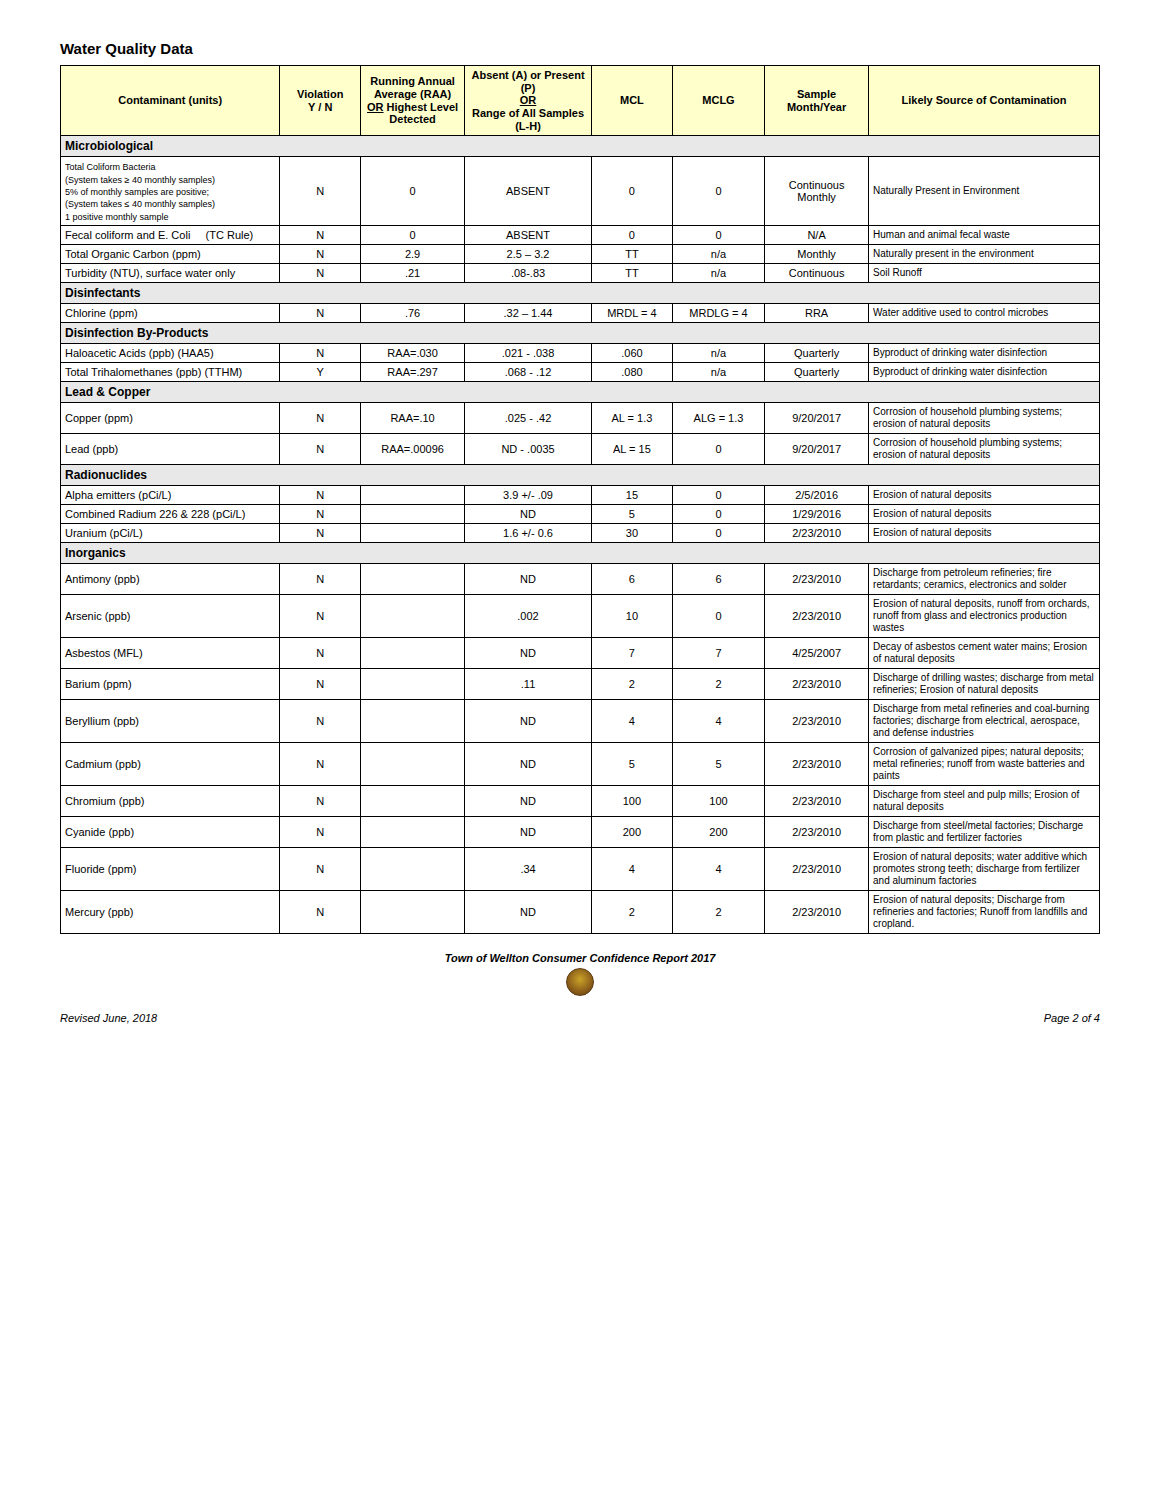Water Quality Data
| Contaminant (units) | Violation Y / N | Running Annual Average (RAA) OR Highest Level Detected | Absent (A) or Present (P) OR Range of All Samples (L-H) | MCL | MCLG | Sample Month/Year | Likely Source of Contamination |
| --- | --- | --- | --- | --- | --- | --- | --- |
| Microbiological |
| Total Coliform Bacteria (System takes ≥ 40 monthly samples) 5% of monthly samples are positive; (System takes ≤ 40 monthly samples) 1 positive monthly sample | N | 0 | ABSENT | 0 | 0 | Continuous Monthly | Naturally Present in Environment |
| Fecal coliform and E. Coli (TC Rule) | N | 0 | ABSENT | 0 | 0 | N/A | Human and animal fecal waste |
| Total Organic Carbon (ppm) | N | 2.9 | 2.5 – 3.2 | TT | n/a | Monthly | Naturally present in the environment |
| Turbidity (NTU), surface water only | N | .21 | .08-.83 | TT | n/a | Continuous | Soil Runoff |
| Disinfectants |
| Chlorine (ppm) | N | .76 | .32 – 1.44 | MRDL = 4 | MRDLG = 4 | RRA | Water additive used to control microbes |
| Disinfection By-Products |
| Haloacetic Acids (ppb) (HAA5) | N | RAA=.030 | .021 - .038 | .060 | n/a | Quarterly | Byproduct of drinking water disinfection |
| Total Trihalomethanes (ppb) (TTHM) | Y | RAA=.297 | .068 - .12 | .080 | n/a | Quarterly | Byproduct of drinking water disinfection |
| Lead & Copper |
| Copper (ppm) | N | RAA=.10 | .025 - .42 | AL = 1.3 | ALG = 1.3 | 9/20/2017 | Corrosion of household plumbing systems; erosion of natural deposits |
| Lead (ppb) | N | RAA=.00096 | ND - .0035 | AL = 15 | 0 | 9/20/2017 | Corrosion of household plumbing systems; erosion of natural deposits |
| Radionuclides |
| Alpha emitters (pCi/L) | N | | 3.9 +/- .09 | 15 | 0 | 2/5/2016 | Erosion of natural deposits |
| Combined Radium 226 & 228 (pCi/L) | N | | ND | 5 | 0 | 1/29/2016 | Erosion of natural deposits |
| Uranium (pCi/L) | N | | 1.6 +/- 0.6 | 30 | 0 | 2/23/2010 | Erosion of natural deposits |
| Inorganics |
| Antimony (ppb) | N | | ND | 6 | 6 | 2/23/2010 | Discharge from petroleum refineries; fire retardants; ceramics, electronics and solder |
| Arsenic (ppb) | N | | .002 | 10 | 0 | 2/23/2010 | Erosion of natural deposits, runoff from orchards, runoff from glass and electronics production wastes |
| Asbestos (MFL) | N | | ND | 7 | 7 | 4/25/2007 | Decay of asbestos cement water mains; Erosion of natural deposits |
| Barium (ppm) | N | | .11 | 2 | 2 | 2/23/2010 | Discharge of drilling wastes; discharge from metal refineries; Erosion of natural deposits |
| Beryllium (ppb) | N | | ND | 4 | 4 | 2/23/2010 | Discharge from metal refineries and coal-burning factories; discharge from electrical, aerospace, and defense industries |
| Cadmium (ppb) | N | | ND | 5 | 5 | 2/23/2010 | Corrosion of galvanized pipes; natural deposits; metal refineries; runoff from waste batteries and paints |
| Chromium (ppb) | N | | ND | 100 | 100 | 2/23/2010 | Discharge from steel and pulp mills; Erosion of natural deposits |
| Cyanide (ppb) | N | | ND | 200 | 200 | 2/23/2010 | Discharge from steel/metal factories; Discharge from plastic and fertilizer factories |
| Fluoride (ppm) | N | | .34 | 4 | 4 | 2/23/2010 | Erosion of natural deposits; water additive which promotes strong teeth; discharge from fertilizer and aluminum factories |
| Mercury (ppb) | N | | ND | 2 | 2 | 2/23/2010 | Erosion of natural deposits; Discharge from refineries and factories; Runoff from landfills and cropland. |
Town of Wellton Consumer Confidence Report 2017
Revised June, 2018 Page 2 of 4